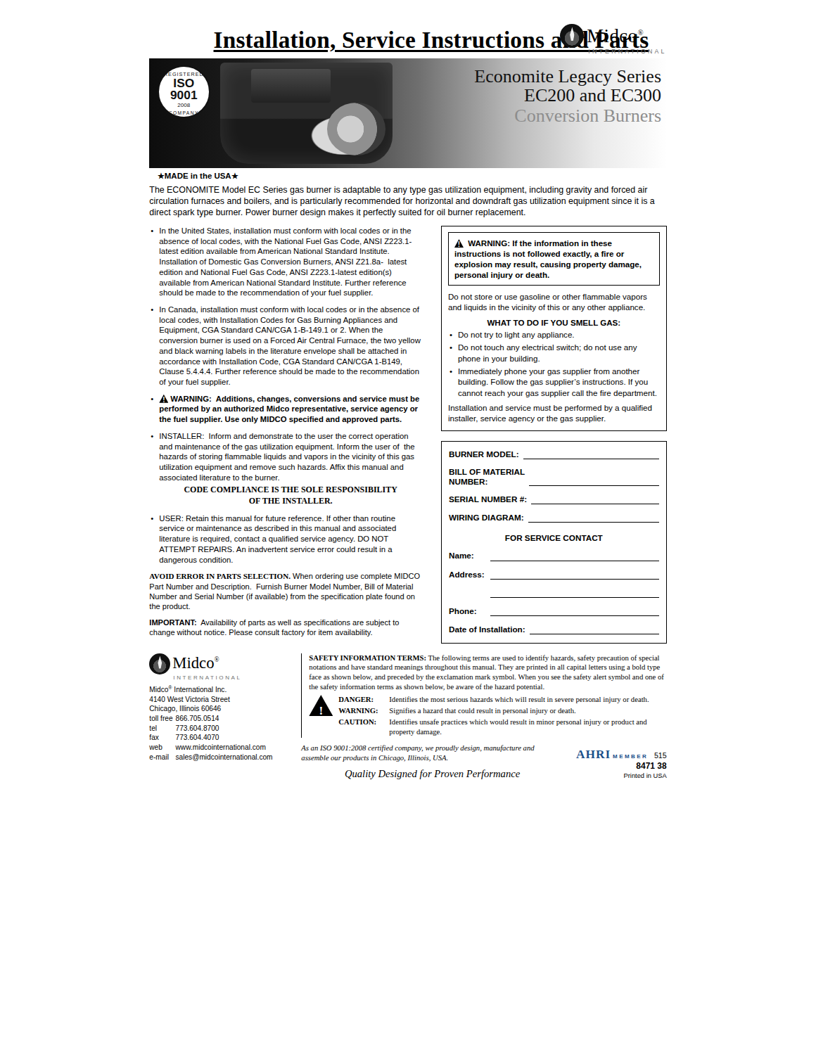Installation, Service Instructions and Parts
Midco® INTERNATIONAL
REGISTERED ISO
9001 2008
COMPANY
Economite Legacy Series
EC200 and EC300
Conversion Burners
★MADE in the USA★
The ECONOMITE Model EC Series gas burner is adaptable to any type gas utilization equipment, including gravity and forced air circulation furnaces and boilers, and is particularly recommended for horizontal and downdraft gas utilization equipment since it is a direct spark type burner. Power burner design makes it perfectly suited for oil burner replacement.
In the United States, installation must conform with local codes or in the absence of local codes, with the National Fuel Gas Code, ANSI Z223.1-latest edition available from American National Standard Institute. Installation of Domestic Gas Conversion Burners, ANSI Z21.8a- latest edition and National Fuel Gas Code, ANSI Z223.1-latest edition(s) available from American National Standard Institute. Further reference should be made to the recommendation of your fuel supplier.
In Canada, installation must conform with local codes or in the absence of local codes, with Installation Codes for Gas Burning Appliances and Equipment, CGA Standard CAN/CGA 1-B-149.1 or 2. When the conversion burner is used on a Forced Air Central Furnace, the two yellow and black warning labels in the literature envelope shall be attached in accordance with Installation Code, CGA Standard CAN/CGA 1-B149, Clause 5.4.4.4. Further reference should be made to the recommendation of your fuel supplier.
WARNING: Additions, changes, conversions and service must be performed by an authorized Midco representative, service agency or the fuel supplier. Use only MIDCO specified and approved parts.
INSTALLER: Inform and demonstrate to the user the correct operation and maintenance of the gas utilization equipment. Inform the user of the hazards of storing flammable liquids and vapors in the vicinity of this gas utilization equipment and remove such hazards. Affix this manual and associated literature to the burner. CODE COMPLIANCE IS THE SOLE RESPONSIBILITY
OF THE INSTALLER.
USER: Retain this manual for future reference. If other than routine service or maintenance as described in this manual and associated literature is required, contact a qualified service agency. DO NOT ATTEMPT REPAIRS. An inadvertent service error could result in a dangerous condition.
AVOID ERROR IN PARTS SELECTION. When ordering use complete MIDCO Part Number and Description. Furnish Burner Model Number, Bill of Material Number and Serial Number (if available) from the specification plate found on the product.
IMPORTANT: Availability of parts as well as specifications are subject to change without notice. Please consult factory for item availability.
WARNING: If the information in these instructions is not followed exactly, a fire or explosion may result, causing property damage, personal injury or death.
Do not store or use gasoline or other flammable vapors and liquids in the vicinity of this or any other appliance.
WHAT TO DO IF YOU SMELL GAS:
Do not try to light any appliance.
Do not touch any electrical switch; do not use any phone in your building.
Immediately phone your gas supplier from another building. Follow the gas supplier’s instructions. If you cannot reach your gas supplier call the fire department.
Installation and service must be performed by a qualified installer, service agency or the gas supplier.
BURNER MODEL:
BILL OF MATERIAL
NUMBER:
SERIAL NUMBER #:
WIRING DIAGRAM:
FOR SERVICE CONTACT
Name:
Address:
Phone:
Date of Installation:
Midco® INTERNATIONAL
Midco® International Inc.
4140 West Victoria Street
Chicago, Illinois 60646
| toll free | 866.705.0514 |
| tel | 773.604.8700 |
| fax | 773.604.4070 |
| web | www.midcointernational.com |
| e-mail | sales@midcointernational.com |
SAFETY INFORMATION TERMS: The following terms are used to identify hazards, safety precaution of special notations and have standard meanings throughout this manual. They are printed in all capital letters using a bold type face as shown below, and preceded by the exclamation mark symbol. When you see the safety alert symbol and one of the safety information terms as shown below, be aware of the hazard potential.
| | DANGER: | Identifies the most serious hazards which will result in severe personal injury or death. |
| WARNING: | Signifies a hazard that could result in personal injury or death. |
| CAUTION: | Identifies unsafe practices which would result in minor personal injury or product and property damage. |
As an ISO 9001:2008 certified company, we proudly design, manufacture and assemble our products in Chicago, Illinois, USA. Quality Designed for Proven Performance
AHRI MEMBER 515
8471 38
Printed in USA